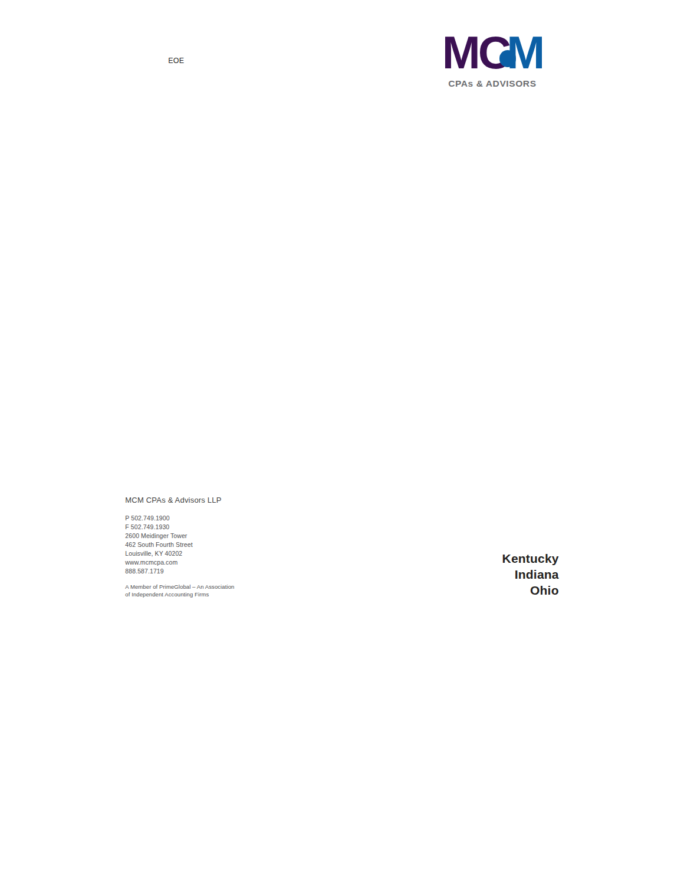MC M
CPAs & ADVISORS
EOE
MCM CPAs & Advisors LLP
P 502.749.1900
F 502.749.1930
2600 Meidinger Tower
462 South Fourth Street
Louisville, KY 40202
www.mcmcpa.com
888.587.1719
A Member of PrimeGlobal – An Association
of Independent Accounting Firms
Kentucky
Indiana
Ohio